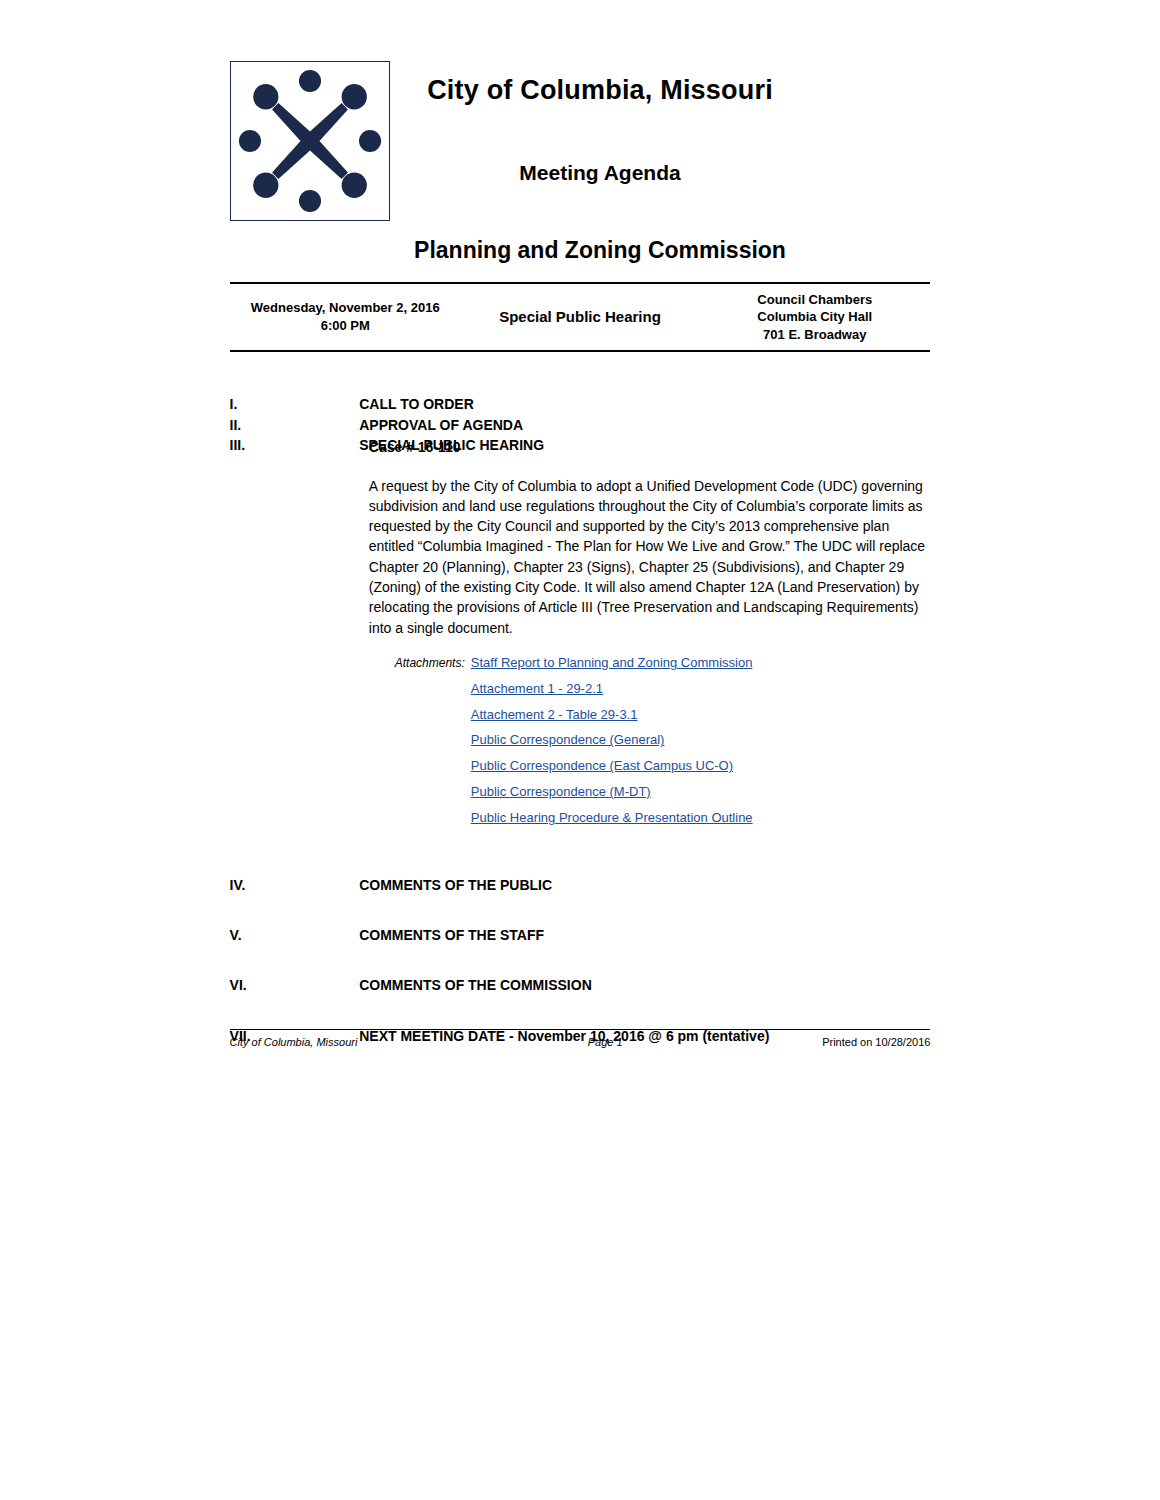City of Columbia, Missouri
Meeting Agenda
Planning and Zoning Commission
| Wednesday, November 2, 2016 6:00 PM | Special Public Hearing | Council Chambers Columbia City Hall 701 E. Broadway |
| I. | CALL TO ORDER |
| II. | APPROVAL OF AGENDA |
| III. | SPECIAL PUBLIC HEARING |
Case # 16-110
A request by the City of Columbia to adopt a Unified Development Code (UDC) governing subdivision and land use regulations throughout the City of Columbia’s corporate limits as requested by the City Council and supported by the City’s 2013 comprehensive plan entitled “Columbia Imagined - The Plan for How We Live and Grow.” The UDC will replace Chapter 20 (Planning), Chapter 23 (Signs), Chapter 25 (Subdivisions), and Chapter 29 (Zoning) of the existing City Code. It will also amend Chapter 12A (Land Preservation) by relocating the provisions of Article III (Tree Preservation and Landscaping Requirements) into a single document.
Attachments:
Staff Report to Planning and Zoning Commission Attachement 1 - 29-2.1 Attachement 2 - Table 29-3.1 Public Correspondence (General) Public Correspondence (East Campus UC-O) Public Correspondence (M-DT) Public Hearing Procedure & Presentation Outline
| IV. | COMMENTS OF THE PUBLIC |
| V. | COMMENTS OF THE STAFF |
| VI. | COMMENTS OF THE COMMISSION |
| VII. | NEXT MEETING DATE - November 10, 2016 @ 6 pm (tentative) |
| City of Columbia, Missouri | Page 1 | Printed on 10/28/2016 |